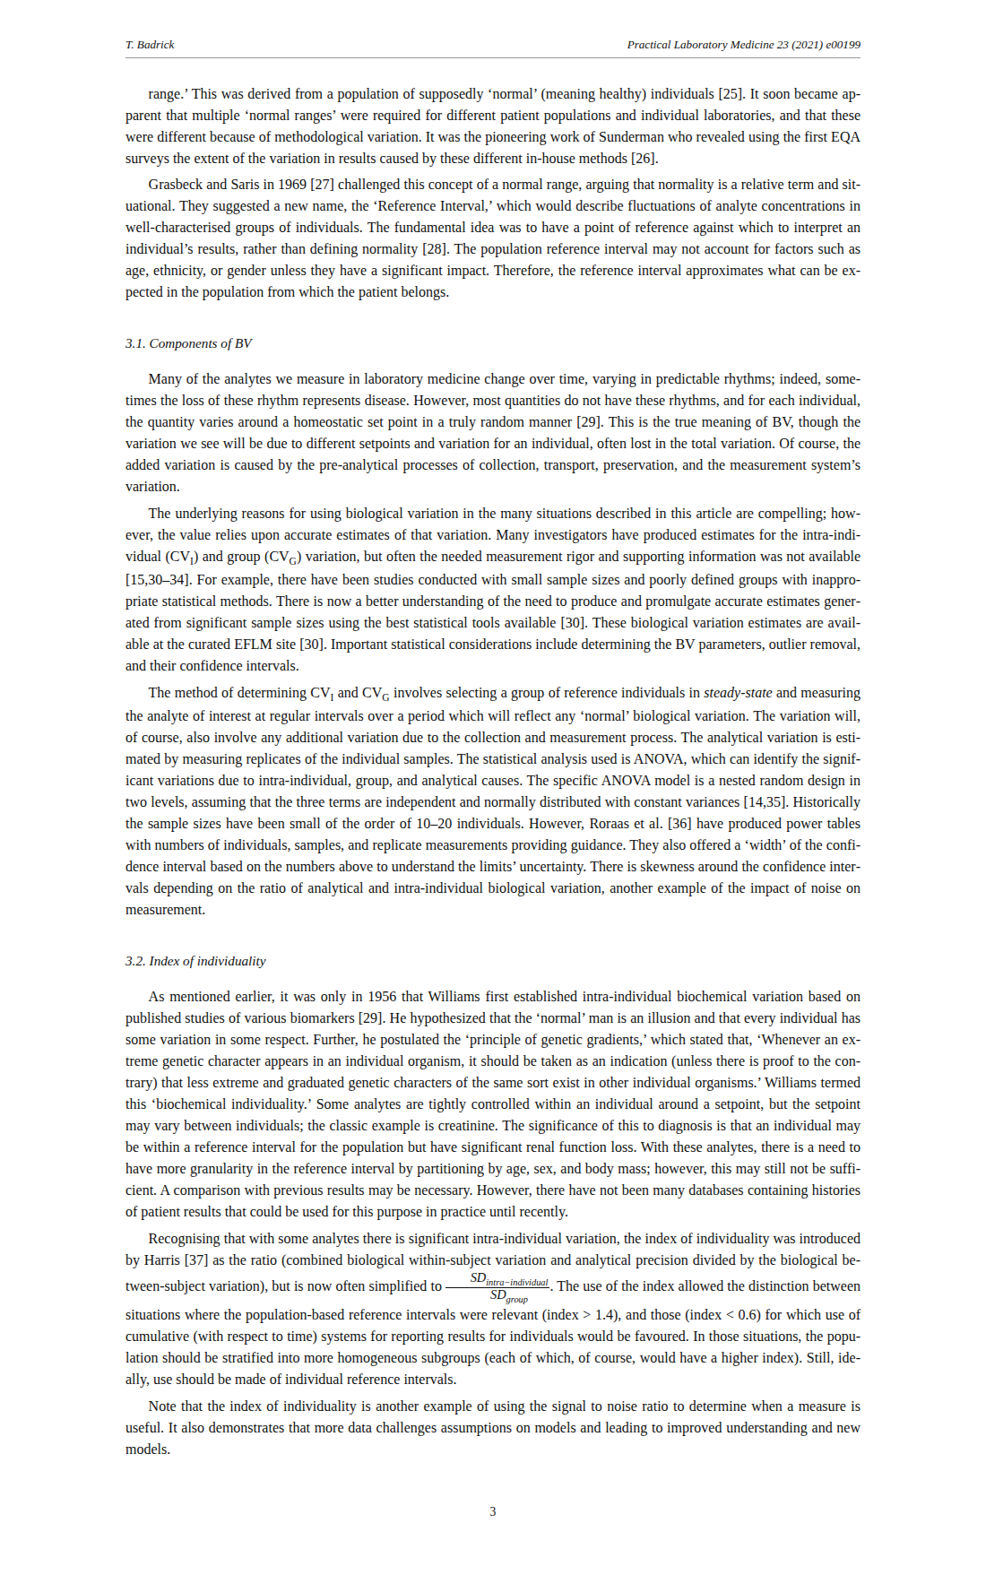T. Badrick Practical Laboratory Medicine 23 (2021) e00199
range.’ This was derived from a population of supposedly ‘normal’ (meaning healthy) individuals [25]. It soon became apparent that multiple ‘normal ranges’ were required for different patient populations and individual laboratories, and that these were different because of methodological variation. It was the pioneering work of Sunderman who revealed using the first EQA surveys the extent of the variation in results caused by these different in-house methods [26].
Grasbeck and Saris in 1969 [27] challenged this concept of a normal range, arguing that normality is a relative term and situational. They suggested a new name, the ‘Reference Interval,’ which would describe fluctuations of analyte concentrations in well-characterised groups of individuals. The fundamental idea was to have a point of reference against which to interpret an individual’s results, rather than defining normality [28]. The population reference interval may not account for factors such as age, ethnicity, or gender unless they have a significant impact. Therefore, the reference interval approximates what can be expected in the population from which the patient belongs.
3.1. Components of BV
Many of the analytes we measure in laboratory medicine change over time, varying in predictable rhythms; indeed, sometimes the loss of these rhythm represents disease. However, most quantities do not have these rhythms, and for each individual, the quantity varies around a homeostatic set point in a truly random manner [29]. This is the true meaning of BV, though the variation we see will be due to different setpoints and variation for an individual, often lost in the total variation. Of course, the added variation is caused by the pre-analytical processes of collection, transport, preservation, and the measurement system’s variation.
The underlying reasons for using biological variation in the many situations described in this article are compelling; however, the value relies upon accurate estimates of that variation. Many investigators have produced estimates for the intra-individual (CVI) and group (CVG) variation, but often the needed measurement rigor and supporting information was not available [15,30–34]. For example, there have been studies conducted with small sample sizes and poorly defined groups with inappropriate statistical methods. There is now a better understanding of the need to produce and promulgate accurate estimates generated from significant sample sizes using the best statistical tools available [30]. These biological variation estimates are available at the curated EFLM site [30]. Important statistical considerations include determining the BV parameters, outlier removal, and their confidence intervals.
The method of determining CVI and CVG involves selecting a group of reference individuals in steady-state and measuring the analyte of interest at regular intervals over a period which will reflect any ‘normal’ biological variation. The variation will, of course, also involve any additional variation due to the collection and measurement process. The analytical variation is estimated by measuring replicates of the individual samples. The statistical analysis used is ANOVA, which can identify the significant variations due to intra-individual, group, and analytical causes. The specific ANOVA model is a nested random design in two levels, assuming that the three terms are independent and normally distributed with constant variances [14,35]. Historically the sample sizes have been small of the order of 10–20 individuals. However, Roraas et al. [36] have produced power tables with numbers of individuals, samples, and replicate measurements providing guidance. They also offered a ‘width’ of the confidence interval based on the numbers above to understand the limits’ uncertainty. There is skewness around the confidence intervals depending on the ratio of analytical and intra-individual biological variation, another example of the impact of noise on measurement.
3.2. Index of individuality
As mentioned earlier, it was only in 1956 that Williams first established intra-individual biochemical variation based on published studies of various biomarkers [29]. He hypothesized that the ‘normal’ man is an illusion and that every individual has some variation in some respect. Further, he postulated the ‘principle of genetic gradients,’ which stated that, ‘Whenever an extreme genetic character appears in an individual organism, it should be taken as an indication (unless there is proof to the contrary) that less extreme and graduated genetic characters of the same sort exist in other individual organisms.’ Williams termed this ‘biochemical individuality.’ Some analytes are tightly controlled within an individual around a setpoint, but the setpoint may vary between individuals; the classic example is creatinine. The significance of this to diagnosis is that an individual may be within a reference interval for the population but have significant renal function loss. With these analytes, there is a need to have more granularity in the reference interval by partitioning by age, sex, and body mass; however, this may still not be sufficient. A comparison with previous results may be necessary. However, there have not been many databases containing histories of patient results that could be used for this purpose in practice until recently.
Recognising that with some analytes there is significant intra-individual variation, the index of individuality was introduced by Harris [37] as the ratio (combined biological within-subject variation and analytical precision divided by the biological between-subject variation), but is now often simplified to SDintra−individual SDgroup. The use of the index allowed the distinction between situations where the population-based reference intervals were relevant (index > 1.4), and those (index < 0.6) for which use of cumulative (with respect to time) systems for reporting results for individuals would be favoured. In those situations, the population should be stratified into more homogeneous subgroups (each of which, of course, would have a higher index). Still, ideally, use should be made of individual reference intervals.
Note that the index of individuality is another example of using the signal to noise ratio to determine when a measure is useful. It also demonstrates that more data challenges assumptions on models and leading to improved understanding and new models.
3